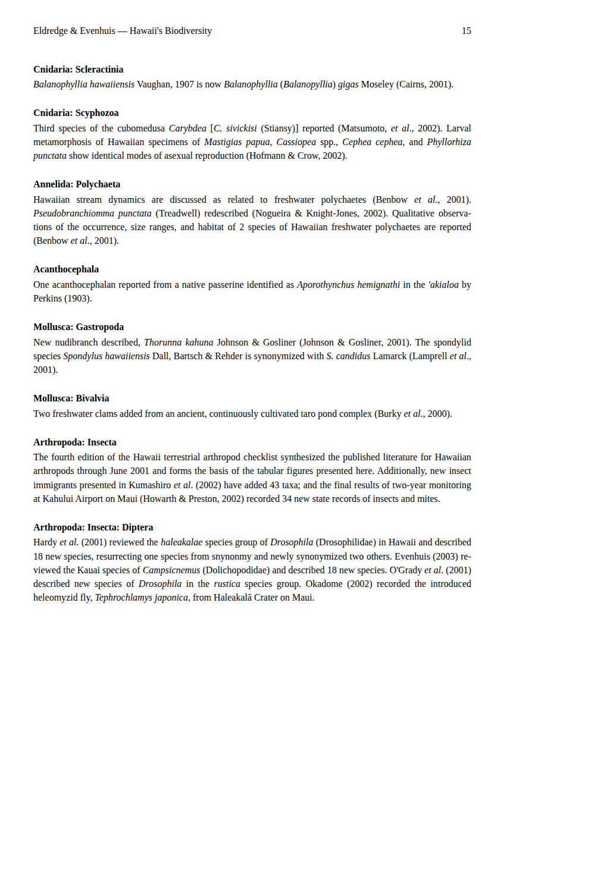Eldredge & Evenhuis — Hawaii's Biodiversity 15
Cnidaria: Scleractinia
Balanophyllia hawaiiensis Vaughan, 1907 is now Balanophyllia (Balanopyllia) gigas Moseley (Cairns, 2001).
Cnidaria: Scyphozoa
Third species of the cubomedusa Carybdea [C. sivickisi (Stiansy)] reported (Matsumoto, et al., 2002). Larval metamorphosis of Hawaiian specimens of Mastigias papua, Cassiopea spp., Cephea cephea, and Phyllorhiza punctata show identical modes of asexual reproduction (Hofmann & Crow, 2002).
Annelida: Polychaeta
Hawaiian stream dynamics are discussed as related to freshwater polychaetes (Benbow et al., 2001). Pseudobranchiomma punctata (Treadwell) redescribed (Nogueira & Knight-Jones, 2002). Qualitative observations of the occurrence, size ranges, and habitat of 2 species of Hawaiian freshwater polychaetes are reported (Benbow et al., 2001).
Acanthocephala
One acanthocephalan reported from a native passerine identified as Aporothynchus hemignathi in the 'akialoa by Perkins (1903).
Mollusca: Gastropoda
New nudibranch described, Thorunna kahuna Johnson & Gosliner (Johnson & Gosliner, 2001). The spondylid species Spondylus hawaiiensis Dall, Bartsch & Rehder is synonymized with S. candidus Lamarck (Lamprell et al., 2001).
Mollusca: Bivalvia
Two freshwater clams added from an ancient, continuously cultivated taro pond complex (Burky et al., 2000).
Arthropoda: Insecta
The fourth edition of the Hawaii terrestrial arthropod checklist synthesized the published literature for Hawaiian arthropods through June 2001 and forms the basis of the tabular figures presented here. Additionally, new insect immigrants presented in Kumashiro et al. (2002) have added 43 taxa; and the final results of two-year monitoring at Kahului Airport on Maui (Howarth & Preston, 2002) recorded 34 new state records of insects and mites.
Arthropoda: Insecta: Diptera
Hardy et al. (2001) reviewed the haleakalae species group of Drosophila (Drosophilidae) in Hawaii and described 18 new species, resurrecting one species from snynonmy and newly synonymized two others. Evenhuis (2003) reviewed the Kauai species of Campsicnemus (Dolichopodidae) and described 18 new species. O'Grady et al. (2001) described new species of Drosophila in the rustica species group. Okadome (2002) recorded the introduced heleomyzid fly, Tephrochlamys japonica, from Haleakalā Crater on Maui.